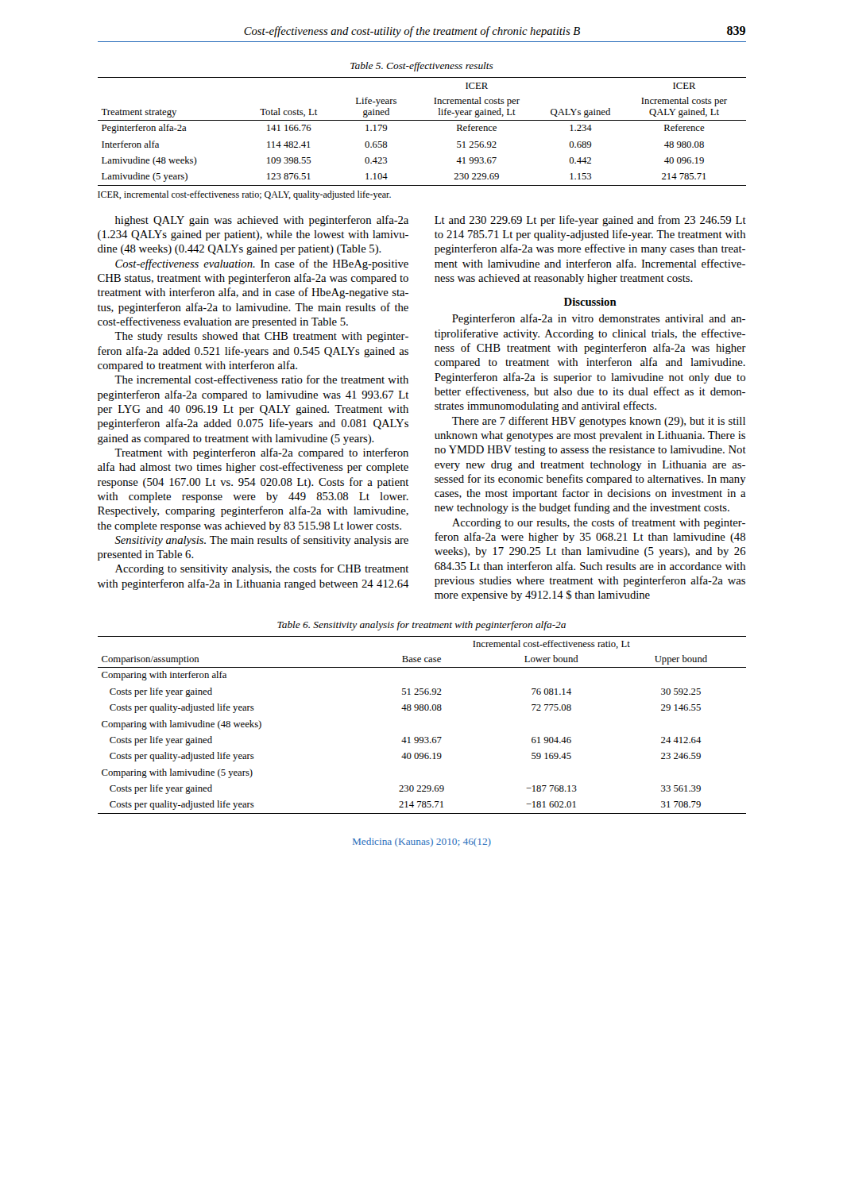Cost-effectiveness and cost-utility of the treatment of chronic hepatitis B
839
Table 5. Cost-effectiveness results
| Treatment strategy | Total costs, Lt | Life-years gained | ICER | QALYs gained | ICER |
| --- | --- | --- | --- | --- | --- |
| Incremental costs per life-year gained, Lt | Incremental costs per QALY gained, Lt |
| Peginterferon alfa-2a | 141 166.76 | 1.179 | Reference | 1.234 | Reference |
| Interferon alfa | 114 482.41 | 0.658 | 51 256.92 | 0.689 | 48 980.08 |
| Lamivudine (48 weeks) | 109 398.55 | 0.423 | 41 993.67 | 0.442 | 40 096.19 |
| Lamivudine (5 years) | 123 876.51 | 1.104 | 230 229.69 | 1.153 | 214 785.71 |
ICER, incremental cost-effectiveness ratio; QALY, quality-adjusted life-year.
highest QALY gain was achieved with peginterferon alfa-2a (1.234 QALYs gained per patient), while the lowest with lamivudine (48 weeks) (0.442 QALYs gained per patient) (Table 5).
Cost-effectiveness evaluation. In case of the HBeAg-positive CHB status, treatment with peginterferon alfa-2a was compared to treatment with interferon alfa, and in case of HbeAg-negative status, peginterferon alfa-2a to lamivudine. The main results of the cost-effectiveness evaluation are presented in Table 5.
The study results showed that CHB treatment with peginterferon alfa-2a added 0.521 life-years and 0.545 QALYs gained as compared to treatment with interferon alfa.
The incremental cost-effectiveness ratio for the treatment with peginterferon alfa-2a compared to lamivudine was 41 993.67 Lt per LYG and 40 096.19 Lt per QALY gained. Treatment with peginterferon alfa-2a added 0.075 life-years and 0.081 QALYs gained as compared to treatment with lamivudine (5 years).
Treatment with peginterferon alfa-2a compared to interferon alfa had almost two times higher cost-effectiveness per complete response (504 167.00 Lt vs. 954 020.08 Lt). Costs for a patient with complete response were by 449 853.08 Lt lower. Respectively, comparing peginterferon alfa-2a with lamivudine, the complete response was achieved by 83 515.98 Lt lower costs.
Sensitivity analysis. The main results of sensitivity analysis are presented in Table 6.
According to sensitivity analysis, the costs for CHB treatment with peginterferon alfa-2a in Lithuania ranged between 24 412.64 Lt and 230 229.69 Lt per life-year gained and from 23 246.59 Lt to 214 785.71 Lt per quality-adjusted life-year. The treatment with peginterferon alfa-2a was more effective in many cases than treatment with lamivudine and interferon alfa. Incremental effectiveness was achieved at reasonably higher treatment costs.
Discussion
Peginterferon alfa-2a in vitro demonstrates antiviral and antiproliferative activity. According to clinical trials, the effectiveness of CHB treatment with peginterferon alfa-2a was higher compared to treatment with interferon alfa and lamivudine. Peginterferon alfa-2a is superior to lamivudine not only due to better effectiveness, but also due to its dual effect as it demonstrates immunomodulating and antiviral effects.
There are 7 different HBV genotypes known (29), but it is still unknown what genotypes are most prevalent in Lithuania. There is no YMDD HBV testing to assess the resistance to lamivudine. Not every new drug and treatment technology in Lithuania are assessed for its economic benefits compared to alternatives. In many cases, the most important factor in decisions on investment in a new technology is the budget funding and the investment costs.
According to our results, the costs of treatment with peginterferon alfa-2a were higher by 35 068.21 Lt than lamivudine (48 weeks), by 17 290.25 Lt than lamivudine (5 years), and by 26 684.35 Lt than interferon alfa. Such results are in accordance with previous studies where treatment with peginterferon alfa-2a was more expensive by 4912.14 $ than lamivudine
Table 6. Sensitivity analysis for treatment with peginterferon alfa-2a
| Comparison/assumption | Incremental cost-effectiveness ratio, Lt |
| --- | --- |
| Base case | Lower bound | Upper bound |
| Comparing with interferon alfa | | | |
| Costs per life year gained | 51 256.92 | 76 081.14 | 30 592.25 |
| Costs per quality-adjusted life years | 48 980.08 | 72 775.08 | 29 146.55 |
| Comparing with lamivudine (48 weeks) | | | |
| Costs per life year gained | 41 993.67 | 61 904.46 | 24 412.64 |
| Costs per quality-adjusted life years | 40 096.19 | 59 169.45 | 23 246.59 |
| Comparing with lamivudine (5 years) | | | |
| Costs per life year gained | 230 229.69 | −187 768.13 | 33 561.39 |
| Costs per quality-adjusted life years | 214 785.71 | −181 602.01 | 31 708.79 |
Medicina (Kaunas) 2010; 46(12)